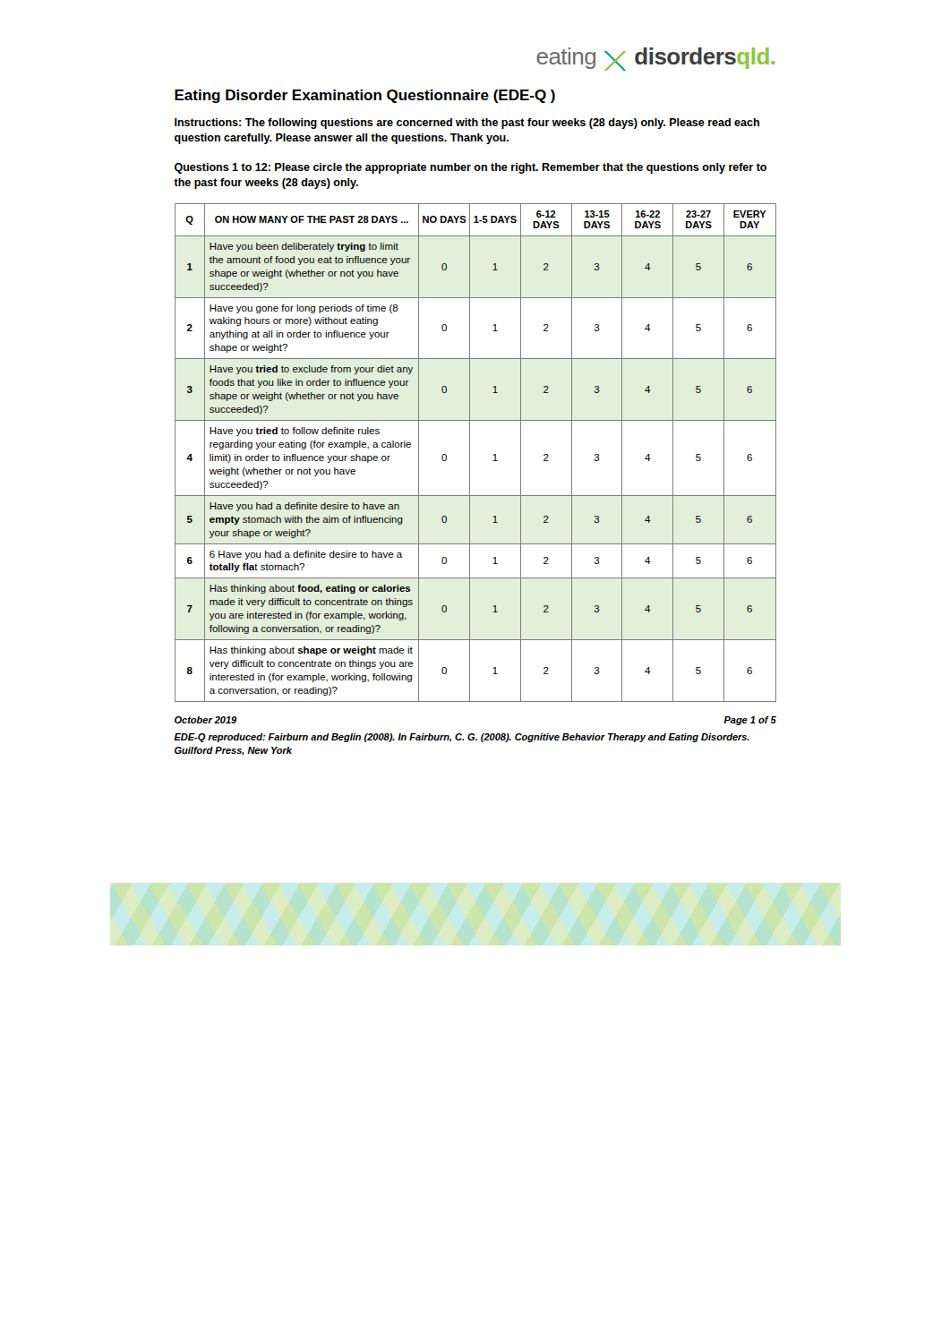eating disorders qld.
Eating Disorder Examination Questionnaire (EDE-Q )
Instructions: The following questions are concerned with the past four weeks (28 days) only. Please read each question carefully. Please answer all the questions. Thank you.
Questions 1 to 12: Please circle the appropriate number on the right. Remember that the questions only refer to the past four weeks (28 days) only.
| Q | ON HOW MANY OF THE PAST 28 DAYS ... | NO DAYS | 1-5 DAYS | 6-12 DAYS | 13-15 DAYS | 16-22 DAYS | 23-27 DAYS | EVERY DAY |
| --- | --- | --- | --- | --- | --- | --- | --- | --- |
| 1 | Have you been deliberately trying to limit the amount of food you eat to influence your shape or weight (whether or not you have succeeded)? | 0 | 1 | 2 | 3 | 4 | 5 | 6 |
| 2 | Have you gone for long periods of time (8 waking hours or more) without eating anything at all in order to influence your shape or weight? | 0 | 1 | 2 | 3 | 4 | 5 | 6 |
| 3 | Have you tried to exclude from your diet any foods that you like in order to influence your shape or weight (whether or not you have succeeded)? | 0 | 1 | 2 | 3 | 4 | 5 | 6 |
| 4 | Have you tried to follow definite rules regarding your eating (for example, a calorie limit) in order to influence your shape or weight (whether or not you have succeeded)? | 0 | 1 | 2 | 3 | 4 | 5 | 6 |
| 5 | Have you had a definite desire to have an empty stomach with the aim of influencing your shape or weight? | 0 | 1 | 2 | 3 | 4 | 5 | 6 |
| 6 | 6 Have you had a definite desire to have a totally fla t stomach? | 0 | 1 | 2 | 3 | 4 | 5 | 6 |
| 7 | Has thinking about food, eating or calories made it very difficult to concentrate on things you are interested in (for example, working, following a conversation, or reading)? | 0 | 1 | 2 | 3 | 4 | 5 | 6 |
| 8 | Has thinking about shape or weight made it very difficult to concentrate on things you are interested in (for example, working, following a conversation, or reading)? | 0 | 1 | 2 | 3 | 4 | 5 | 6 |
October 2019 Page 1 of 5
EDE-Q reproduced: Fairburn and Beglin (2008). In Fairburn, C. G. (2008). Cognitive Behavior Therapy and Eating Disorders. Guilford Press, New York